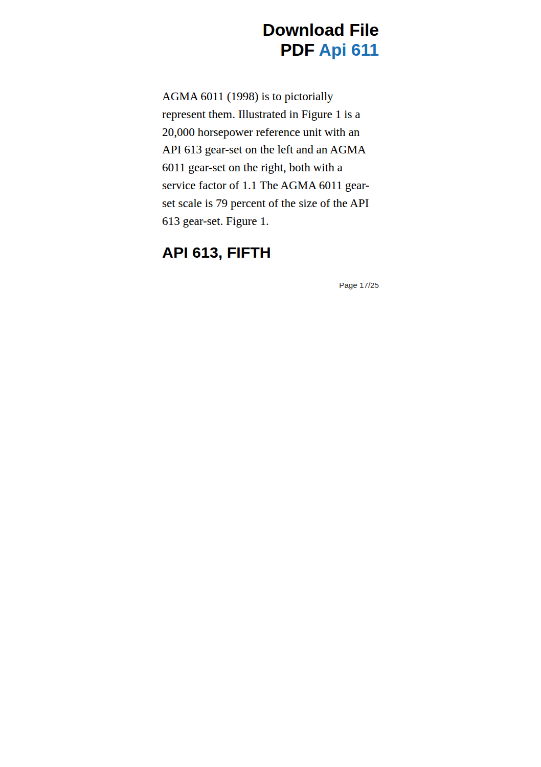Download File
PDF Api 611
AGMA 6011 (1998) is to pictorially represent them. Illustrated in Figure 1 is a 20,000 horsepower reference unit with an API 613 gear-set on the left and an AGMA 6011 gear-set on the right, both with a service factor of 1.1 The AGMA 6011 gear-set scale is 79 percent of the size of the API 613 gear-set. Figure 1.
API 613, FIFTH
Page 17/25